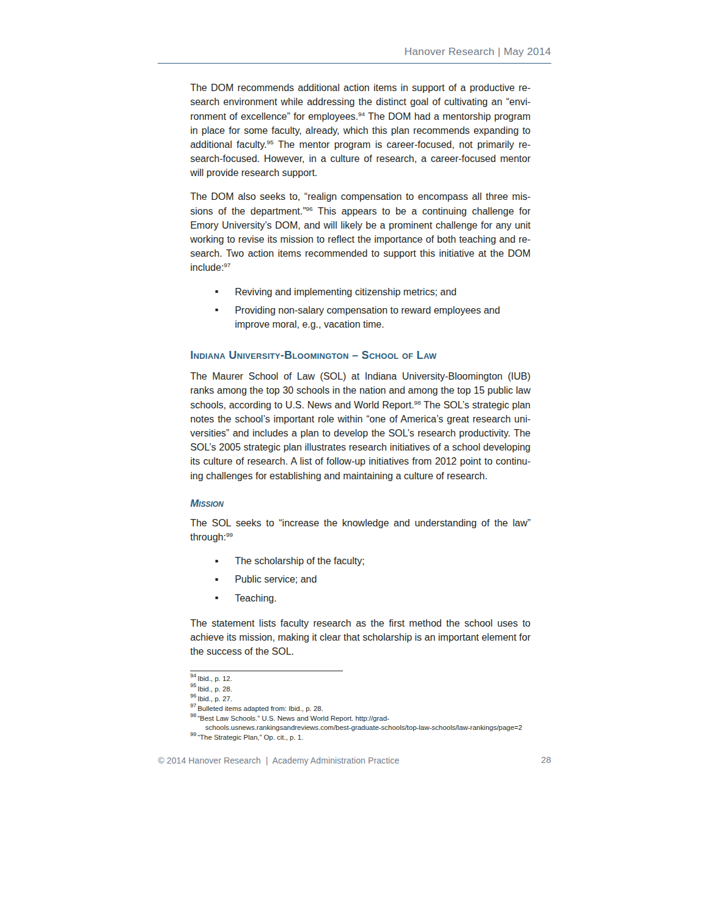Hanover Research | May 2014
The DOM recommends additional action items in support of a productive research environment while addressing the distinct goal of cultivating an “environment of excellence” for employees.94 The DOM had a mentorship program in place for some faculty, already, which this plan recommends expanding to additional faculty.95 The mentor program is career-focused, not primarily research-focused. However, in a culture of research, a career-focused mentor will provide research support.
The DOM also seeks to, “realign compensation to encompass all three missions of the department.”96 This appears to be a continuing challenge for Emory University’s DOM, and will likely be a prominent challenge for any unit working to revise its mission to reflect the importance of both teaching and research. Two action items recommended to support this initiative at the DOM include:97
Reviving and implementing citizenship metrics; and
Providing non-salary compensation to reward employees and improve moral, e.g., vacation time.
Indiana University-Bloomington – School of Law
The Maurer School of Law (SOL) at Indiana University-Bloomington (IUB) ranks among the top 30 schools in the nation and among the top 15 public law schools, according to U.S. News and World Report.98 The SOL’s strategic plan notes the school’s important role within “one of America’s great research universities” and includes a plan to develop the SOL’s research productivity. The SOL’s 2005 strategic plan illustrates research initiatives of a school developing its culture of research. A list of follow-up initiatives from 2012 point to continuing challenges for establishing and maintaining a culture of research.
Mission
The SOL seeks to “increase the knowledge and understanding of the law” through:99
The scholarship of the faculty;
Public service; and
Teaching.
The statement lists faculty research as the first method the school uses to achieve its mission, making it clear that scholarship is an important element for the success of the SOL.
Ibid., p. 12.
Ibid., p. 28.
Ibid., p. 27.
Bulleted items adapted from: Ibid., p. 28.
“Best Law Schools.” U.S. News and World Report. http://grad- schools.usnews.rankingsandreviews.com/best-graduate-schools/top-law-schools/law-rankings/page=2
“The Strategic Plan,” Op. cit., p. 1.
© 2014 Hanover Research | Academy Administration Practice
28